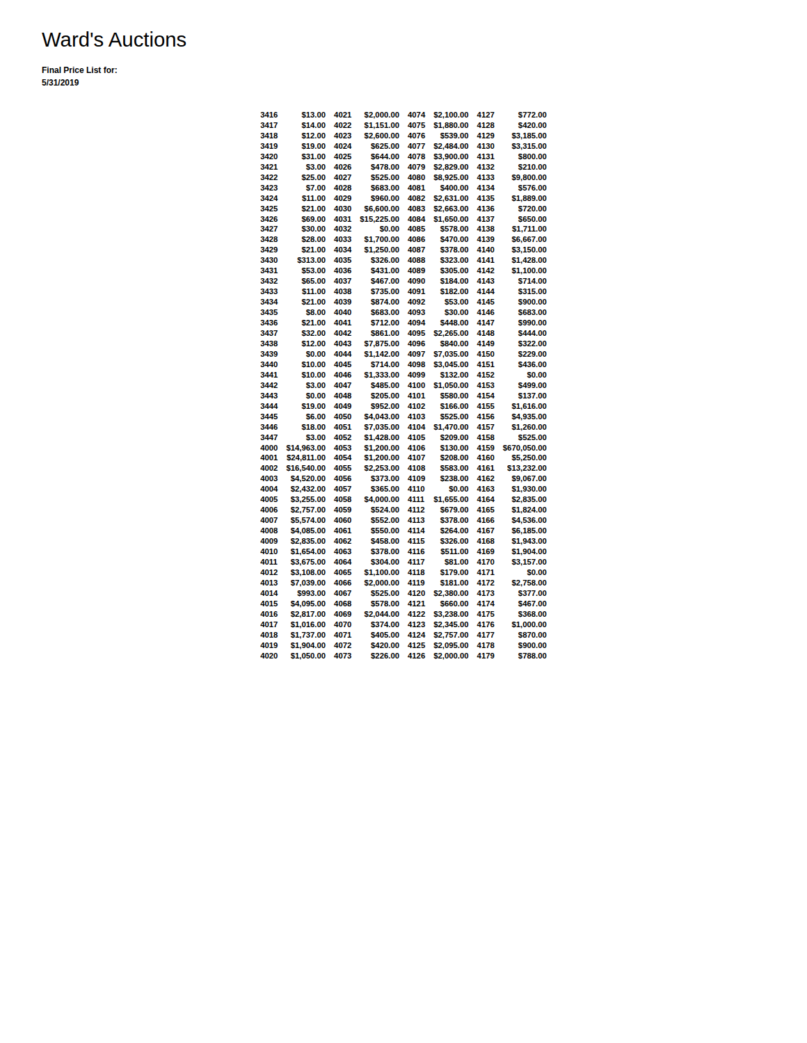Ward's Auctions
Final Price List for:
5/31/2019
| 3416 | $13.00 | 4021 | $2,000.00 | 4074 | $2,100.00 | 4127 | $772.00 |
| 3417 | $14.00 | 4022 | $1,151.00 | 4075 | $1,880.00 | 4128 | $420.00 |
| 3418 | $12.00 | 4023 | $2,600.00 | 4076 | $539.00 | 4129 | $3,185.00 |
| 3419 | $19.00 | 4024 | $625.00 | 4077 | $2,484.00 | 4130 | $3,315.00 |
| 3420 | $31.00 | 4025 | $644.00 | 4078 | $3,900.00 | 4131 | $800.00 |
| 3421 | $3.00 | 4026 | $478.00 | 4079 | $2,829.00 | 4132 | $210.00 |
| 3422 | $25.00 | 4027 | $525.00 | 4080 | $8,925.00 | 4133 | $9,800.00 |
| 3423 | $7.00 | 4028 | $683.00 | 4081 | $400.00 | 4134 | $576.00 |
| 3424 | $11.00 | 4029 | $960.00 | 4082 | $2,631.00 | 4135 | $1,889.00 |
| 3425 | $21.00 | 4030 | $6,600.00 | 4083 | $2,663.00 | 4136 | $720.00 |
| 3426 | $69.00 | 4031 | $15,225.00 | 4084 | $1,650.00 | 4137 | $650.00 |
| 3427 | $30.00 | 4032 | $0.00 | 4085 | $578.00 | 4138 | $1,711.00 |
| 3428 | $28.00 | 4033 | $1,700.00 | 4086 | $470.00 | 4139 | $6,667.00 |
| 3429 | $21.00 | 4034 | $1,250.00 | 4087 | $378.00 | 4140 | $3,150.00 |
| 3430 | $313.00 | 4035 | $326.00 | 4088 | $323.00 | 4141 | $1,428.00 |
| 3431 | $53.00 | 4036 | $431.00 | 4089 | $305.00 | 4142 | $1,100.00 |
| 3432 | $65.00 | 4037 | $467.00 | 4090 | $184.00 | 4143 | $714.00 |
| 3433 | $11.00 | 4038 | $735.00 | 4091 | $182.00 | 4144 | $315.00 |
| 3434 | $21.00 | 4039 | $874.00 | 4092 | $53.00 | 4145 | $900.00 |
| 3435 | $8.00 | 4040 | $683.00 | 4093 | $30.00 | 4146 | $683.00 |
| 3436 | $21.00 | 4041 | $712.00 | 4094 | $448.00 | 4147 | $990.00 |
| 3437 | $32.00 | 4042 | $861.00 | 4095 | $2,265.00 | 4148 | $444.00 |
| 3438 | $12.00 | 4043 | $7,875.00 | 4096 | $840.00 | 4149 | $322.00 |
| 3439 | $0.00 | 4044 | $1,142.00 | 4097 | $7,035.00 | 4150 | $229.00 |
| 3440 | $10.00 | 4045 | $714.00 | 4098 | $3,045.00 | 4151 | $436.00 |
| 3441 | $10.00 | 4046 | $1,333.00 | 4099 | $132.00 | 4152 | $0.00 |
| 3442 | $3.00 | 4047 | $485.00 | 4100 | $1,050.00 | 4153 | $499.00 |
| 3443 | $0.00 | 4048 | $205.00 | 4101 | $580.00 | 4154 | $137.00 |
| 3444 | $19.00 | 4049 | $952.00 | 4102 | $166.00 | 4155 | $1,616.00 |
| 3445 | $6.00 | 4050 | $4,043.00 | 4103 | $525.00 | 4156 | $4,935.00 |
| 3446 | $18.00 | 4051 | $7,035.00 | 4104 | $1,470.00 | 4157 | $1,260.00 |
| 3447 | $3.00 | 4052 | $1,428.00 | 4105 | $209.00 | 4158 | $525.00 |
| 4000 | $14,963.00 | 4053 | $1,200.00 | 4106 | $130.00 | 4159 | $670,050.00 |
| 4001 | $24,811.00 | 4054 | $1,200.00 | 4107 | $208.00 | 4160 | $5,250.00 |
| 4002 | $16,540.00 | 4055 | $2,253.00 | 4108 | $583.00 | 4161 | $13,232.00 |
| 4003 | $4,520.00 | 4056 | $373.00 | 4109 | $238.00 | 4162 | $9,067.00 |
| 4004 | $2,432.00 | 4057 | $365.00 | 4110 | $0.00 | 4163 | $1,930.00 |
| 4005 | $3,255.00 | 4058 | $4,000.00 | 4111 | $1,655.00 | 4164 | $2,835.00 |
| 4006 | $2,757.00 | 4059 | $524.00 | 4112 | $679.00 | 4165 | $1,824.00 |
| 4007 | $5,574.00 | 4060 | $552.00 | 4113 | $378.00 | 4166 | $4,536.00 |
| 4008 | $4,085.00 | 4061 | $550.00 | 4114 | $264.00 | 4167 | $6,185.00 |
| 4009 | $2,835.00 | 4062 | $458.00 | 4115 | $326.00 | 4168 | $1,943.00 |
| 4010 | $1,654.00 | 4063 | $378.00 | 4116 | $511.00 | 4169 | $1,904.00 |
| 4011 | $3,675.00 | 4064 | $304.00 | 4117 | $81.00 | 4170 | $3,157.00 |
| 4012 | $3,108.00 | 4065 | $1,100.00 | 4118 | $179.00 | 4171 | $0.00 |
| 4013 | $7,039.00 | 4066 | $2,000.00 | 4119 | $181.00 | 4172 | $2,758.00 |
| 4014 | $993.00 | 4067 | $525.00 | 4120 | $2,380.00 | 4173 | $377.00 |
| 4015 | $4,095.00 | 4068 | $578.00 | 4121 | $660.00 | 4174 | $467.00 |
| 4016 | $2,817.00 | 4069 | $2,044.00 | 4122 | $3,238.00 | 4175 | $368.00 |
| 4017 | $1,016.00 | 4070 | $374.00 | 4123 | $2,345.00 | 4176 | $1,000.00 |
| 4018 | $1,737.00 | 4071 | $405.00 | 4124 | $2,757.00 | 4177 | $870.00 |
| 4019 | $1,904.00 | 4072 | $420.00 | 4125 | $2,095.00 | 4178 | $900.00 |
| 4020 | $1,050.00 | 4073 | $226.00 | 4126 | $2,000.00 | 4179 | $788.00 |